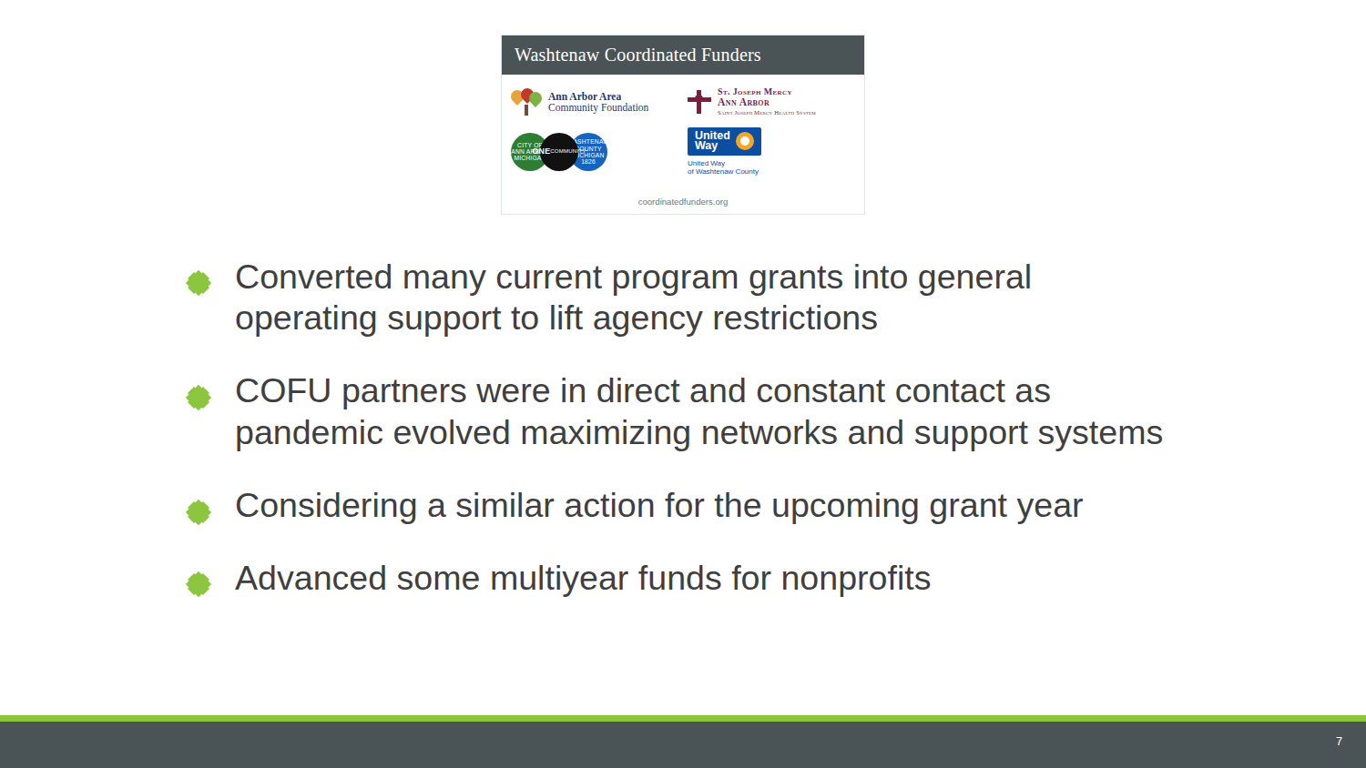Washtenaw Coordinated Funders
Ann Arbor Area Community Foundation
St. Joseph Mercy Ann Arbor Saint Joseph Mercy Health System
CITY OF
ANN ARBOR
MICHIGAN
ONE
COMMUNITY
WASHTENAW
COUNTY
MICHIGAN
1826
United
Way
United Way
of Washtenaw County
coordinatedfunders.org
Converted many current program grants into general operating support to lift agency restrictions
COFU partners were in direct and constant contact as pandemic evolved maximizing networks and support systems
Considering a similar action for the upcoming grant year
Advanced some multiyear funds for nonprofits
7